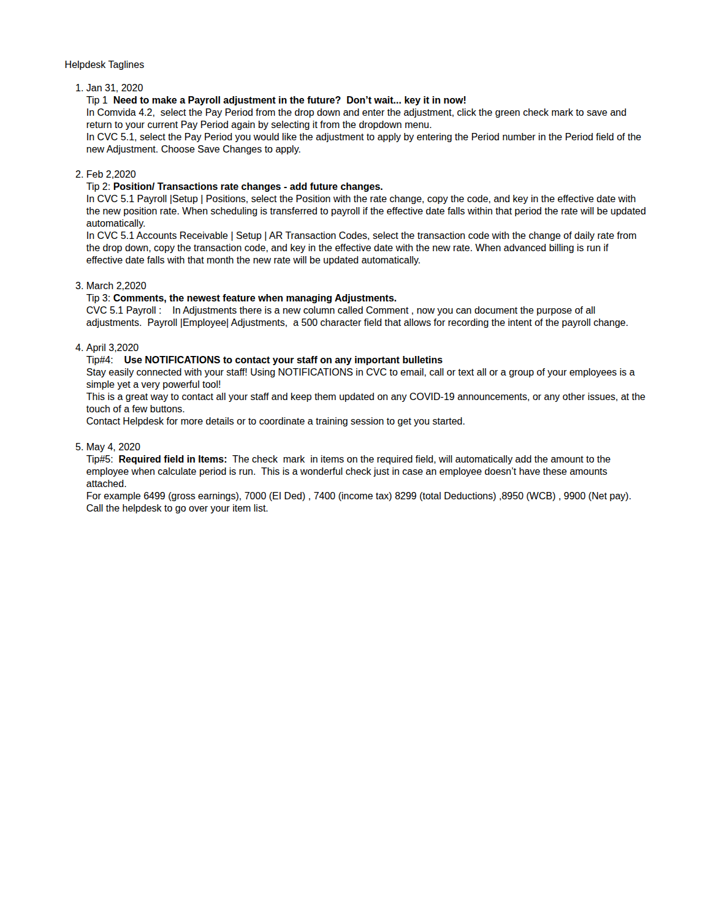Helpdesk Taglines
Jan 31, 2020
Tip 1 Need to make a Payroll adjustment in the future? Don’t wait... key it in now!
In Comvida 4.2, select the Pay Period from the drop down and enter the adjustment, click the green check mark to save and return to your current Pay Period again by selecting it from the dropdown menu.
In CVC 5.1, select the Pay Period you would like the adjustment to apply by entering the Period number in the Period field of the new Adjustment. Choose Save Changes to apply.
Feb 2,2020
Tip 2: Position/ Transactions rate changes - add future changes.
In CVC 5.1 Payroll |Setup | Positions, select the Position with the rate change, copy the code, and key in the effective date with the new position rate. When scheduling is transferred to payroll if the effective date falls within that period the rate will be updated automatically.
In CVC 5.1 Accounts Receivable | Setup | AR Transaction Codes, select the transaction code with the change of daily rate from the drop down, copy the transaction code, and key in the effective date with the new rate. When advanced billing is run if effective date falls with that month the new rate will be updated automatically.
March 2,2020
Tip 3: Comments, the newest feature when managing Adjustments.
CVC 5.1 Payroll : In Adjustments there is a new column called Comment , now you can document the purpose of all adjustments. Payroll |Employee| Adjustments, a 500 character field that allows for recording the intent of the payroll change.
April 3,2020
Tip#4: Use NOTIFICATIONS to contact your staff on any important bulletins
Stay easily connected with your staff! Using NOTIFICATIONS in CVC to email, call or text all or a group of your employees is a simple yet a very powerful tool!
This is a great way to contact all your staff and keep them updated on any COVID-19 announcements, or any other issues, at the touch of a few buttons.
Contact Helpdesk for more details or to coordinate a training session to get you started.
May 4, 2020
Tip#5: Required field in Items: The check mark in items on the required field, will automatically add the amount to the employee when calculate period is run. This is a wonderful check just in case an employee doesn’t have these amounts attached.
For example 6499 (gross earnings), 7000 (EI Ded) , 7400 (income tax) 8299 (total Deductions) ,8950 (WCB) , 9900 (Net pay). Call the helpdesk to go over your item list.